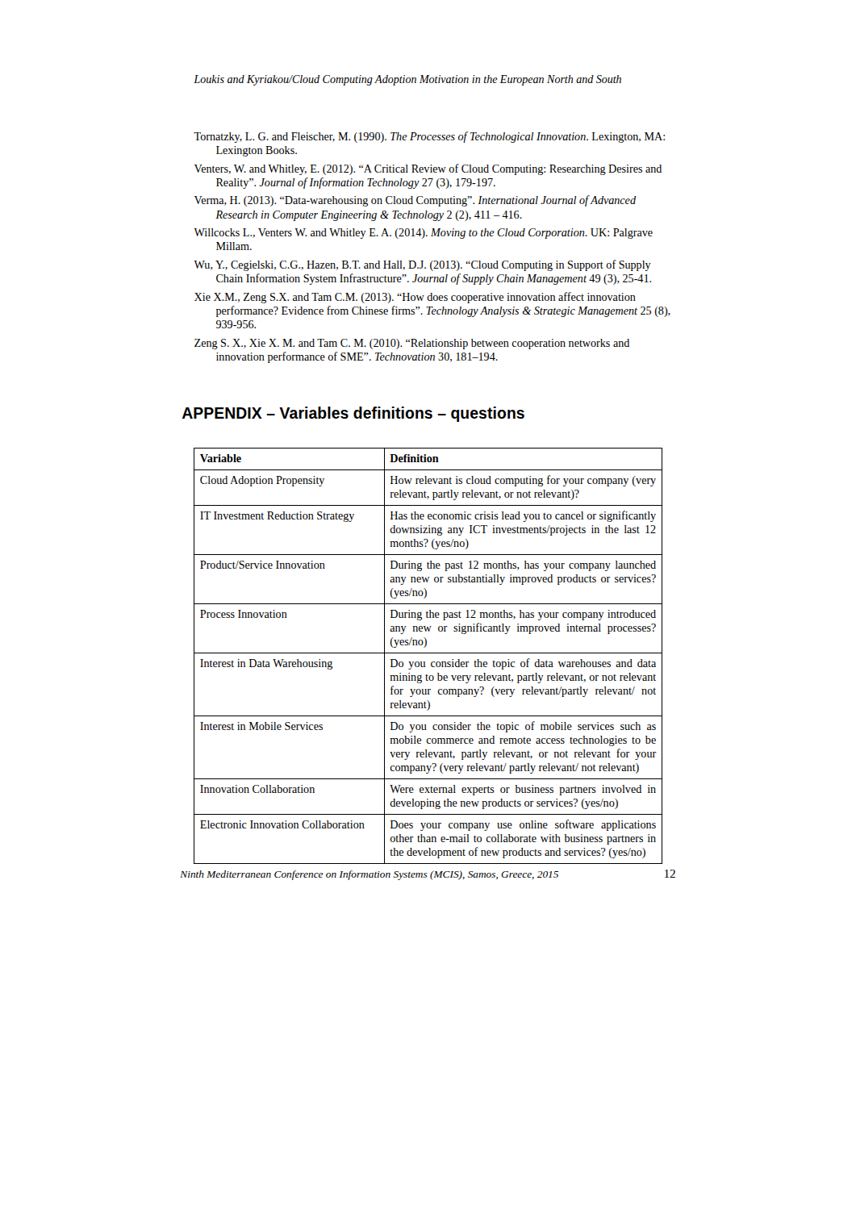Loukis and Kyriakou/Cloud Computing Adoption Motivation in the European North and South
Tornatzky, L. G. and Fleischer, M. (1990). The Processes of Technological Innovation. Lexington, MA: Lexington Books.
Venters, W. and Whitley, E. (2012). “A Critical Review of Cloud Computing: Researching Desires and Reality”. Journal of Information Technology 27 (3), 179-197.
Verma, H. (2013). “Data-warehousing on Cloud Computing”. International Journal of Advanced Research in Computer Engineering & Technology 2 (2), 411 – 416.
Willcocks L., Venters W. and Whitley E. A. (2014). Moving to the Cloud Corporation. UK: Palgrave Millam.
Wu, Y., Cegielski, C.G., Hazen, B.T. and Hall, D.J. (2013). “Cloud Computing in Support of Supply Chain Information System Infrastructure”. Journal of Supply Chain Management 49 (3), 25-41.
Xie X.M., Zeng S.X. and Tam C.M. (2013). “How does cooperative innovation affect innovation performance? Evidence from Chinese firms”. Technology Analysis & Strategic Management 25 (8), 939-956.
Zeng S. X., Xie X. M. and Tam C. M. (2010). “Relationship between cooperation networks and innovation performance of SME”. Technovation 30, 181–194.
APPENDIX – Variables definitions – questions
| Variable | Definition |
| --- | --- |
| Cloud Adoption Propensity | How relevant is cloud computing for your company (very relevant, partly relevant, or not relevant)? |
| IT Investment Reduction Strategy | Has the economic crisis lead you to cancel or significantly downsizing any ICT investments/projects in the last 12 months? (yes/no) |
| Product/Service Innovation | During the past 12 months, has your company launched any new or substantially improved products or services? (yes/no) |
| Process Innovation | During the past 12 months, has your company introduced any new or significantly improved internal processes? (yes/no) |
| Interest in Data Warehousing | Do you consider the topic of data warehouses and data mining to be very relevant, partly relevant, or not relevant for your company? (very relevant/partly relevant/ not relevant) |
| Interest in Mobile Services | Do you consider the topic of mobile services such as mobile commerce and remote access technologies to be very relevant, partly relevant, or not relevant for your company? (very relevant/ partly relevant/ not relevant) |
| Innovation Collaboration | Were external experts or business partners involved in developing the new products or services? (yes/no) |
| Electronic Innovation Collaboration | Does your company use online software applications other than e-mail to collaborate with business partners in the development of new products and services? (yes/no) |
Ninth Mediterranean Conference on Information Systems (MCIS), Samos, Greece, 2015 12